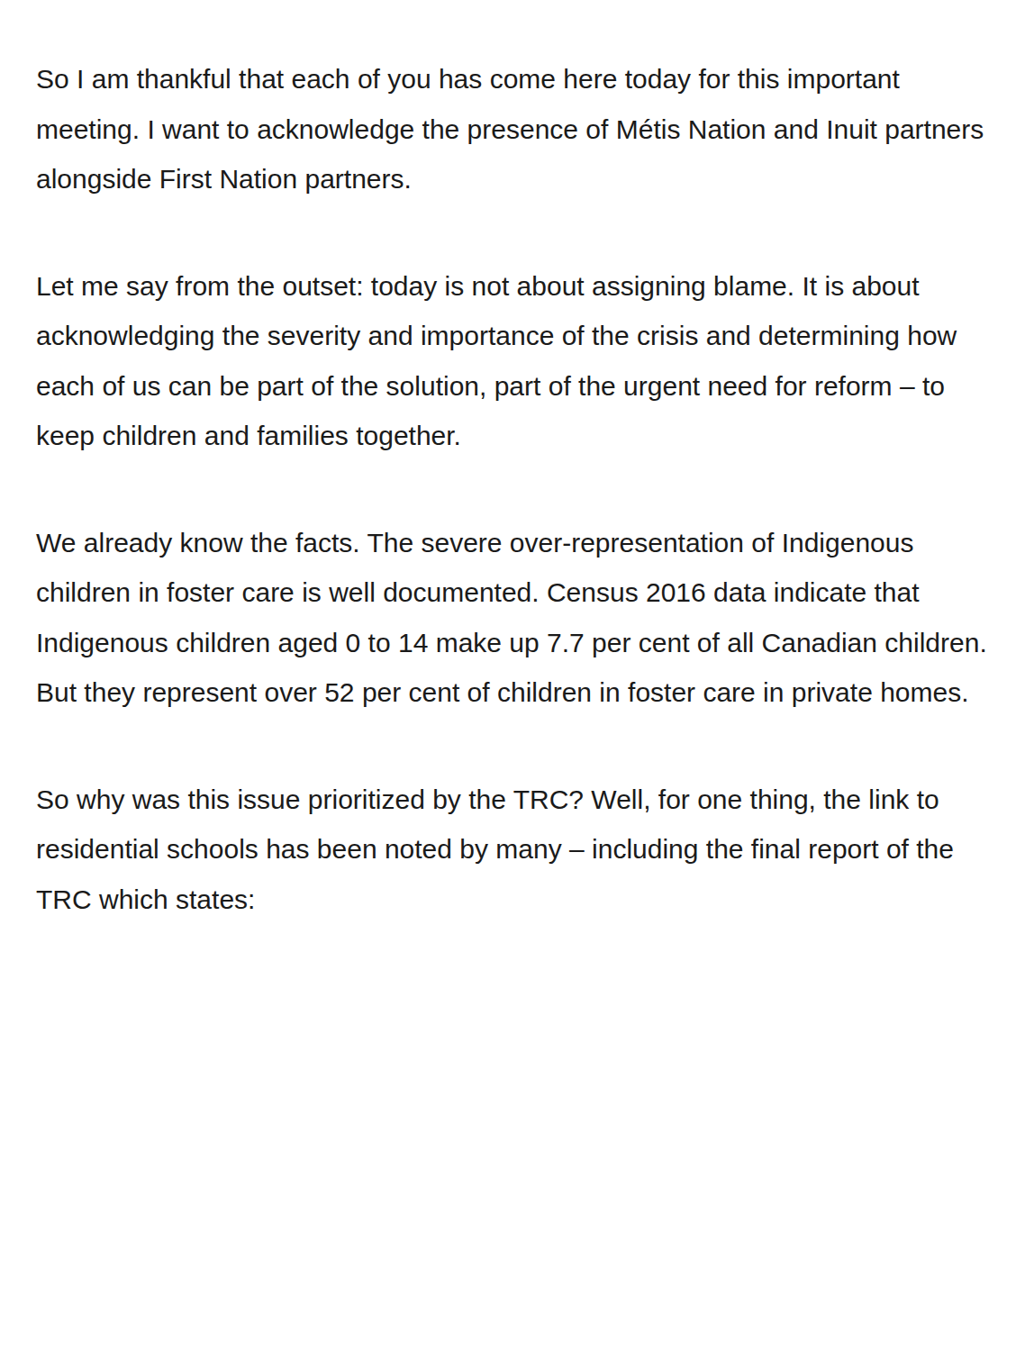So I am thankful that each of you has come here today for this important meeting. I want to acknowledge the presence of Métis Nation and Inuit partners alongside First Nation partners.
Let me say from the outset: today is not about assigning blame. It is about acknowledging the severity and importance of the crisis and determining how each of us can be part of the solution, part of the urgent need for reform – to keep children and families together.
We already know the facts. The severe over-representation of Indigenous children in foster care is well documented. Census 2016 data indicate that Indigenous children aged 0 to 14 make up 7.7 per cent of all Canadian children. But they represent over 52 per cent of children in foster care in private homes.
So why was this issue prioritized by the TRC? Well, for one thing, the link to residential schools has been noted by many – including the final report of the TRC which states: